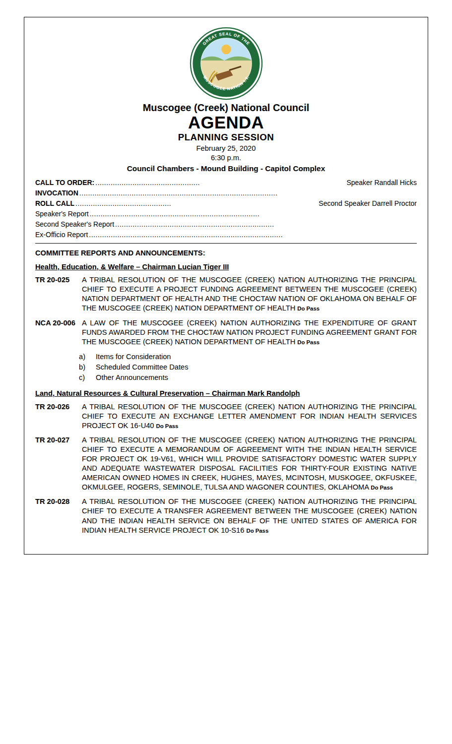GREAT SEAL OF THE MUSCOGEE NATION I.T.
Muscogee (Creek) National Council
AGENDA
PLANNING SESSION
February 25, 2020
6:30 p.m.
Council Chambers - Mound Building - Capitol Complex
CALL TO ORDER: ................................................ Speaker Randall Hicks
INVOCATION ...........................................................................................
ROLL CALL ............................................ Second Speaker Darrell Proctor
Speaker's Report ..............................................................................
Second Speaker's Report .........................................................................
Ex-Officio Report .........................................................................................
COMMITTEE REPORTS AND ANNOUNCEMENTS:
Health, Education, & Welfare – Chairman Lucian Tiger III
TR 20-025
A TRIBAL RESOLUTION OF THE MUSCOGEE (CREEK) NATION AUTHORIZING THE PRINCIPAL CHIEF TO EXECUTE A PROJECT FUNDING AGREEMENT BETWEEN THE MUSCOGEE (CREEK) NATION DEPARTMENT OF HEALTH AND THE CHOCTAW NATION OF OKLAHOMA ON BEHALF OF THE MUSCOGEE (CREEK) NATION DEPARTMENT OF HEALTH Do Pass
NCA 20-006
A LAW OF THE MUSCOGEE (CREEK) NATION AUTHORIZING THE EXPENDITURE OF GRANT FUNDS AWARDED FROM THE CHOCTAW NATION PROJECT FUNDING AGREEMENT GRANT FOR THE MUSCOGEE (CREEK) NATION DEPARTMENT OF HEALTH Do Pass
a) Items for Consideration
b) Scheduled Committee Dates
c) Other Announcements
Land, Natural Resources & Cultural Preservation – Chairman Mark Randolph
TR 20-026
A TRIBAL RESOLUTION OF THE MUSCOGEE (CREEK) NATION AUTHORIZING THE PRINCIPAL CHIEF TO EXECUTE AN EXCHANGE LETTER AMENDMENT FOR INDIAN HEALTH SERVICES PROJECT OK 16-U40 Do Pass
TR 20-027
A TRIBAL RESOLUTION OF THE MUSCOGEE (CREEK) NATION AUTHORIZING THE PRINCIPAL CHIEF TO EXECUTE A MEMORANDUM OF AGREEMENT WITH THE INDIAN HEALTH SERVICE FOR PROJECT OK 19-V61, WHICH WILL PROVIDE SATISFACTORY DOMESTIC WATER SUPPLY AND ADEQUATE WASTEWATER DISPOSAL FACILITIES FOR THIRTY-FOUR EXISTING NATIVE AMERICAN OWNED HOMES IN CREEK, HUGHES, MAYES, MCINTOSH, MUSKOGEE, OKFUSKEE, OKMULGEE, ROGERS, SEMINOLE, TULSA AND WAGONER COUNTIES, OKLAHOMA Do Pass
TR 20-028
A TRIBAL RESOLUTION OF THE MUSCOGEE (CREEK) NATION AUTHORIZING THE PRINCIPAL CHIEF TO EXECUTE A TRANSFER AGREEMENT BETWEEN THE MUSCOGEE (CREEK) NATION AND THE INDIAN HEALTH SERVICE ON BEHALF OF THE UNITED STATES OF AMERICA FOR INDIAN HEALTH SERVICE PROJECT OK 10-S16 Do Pass